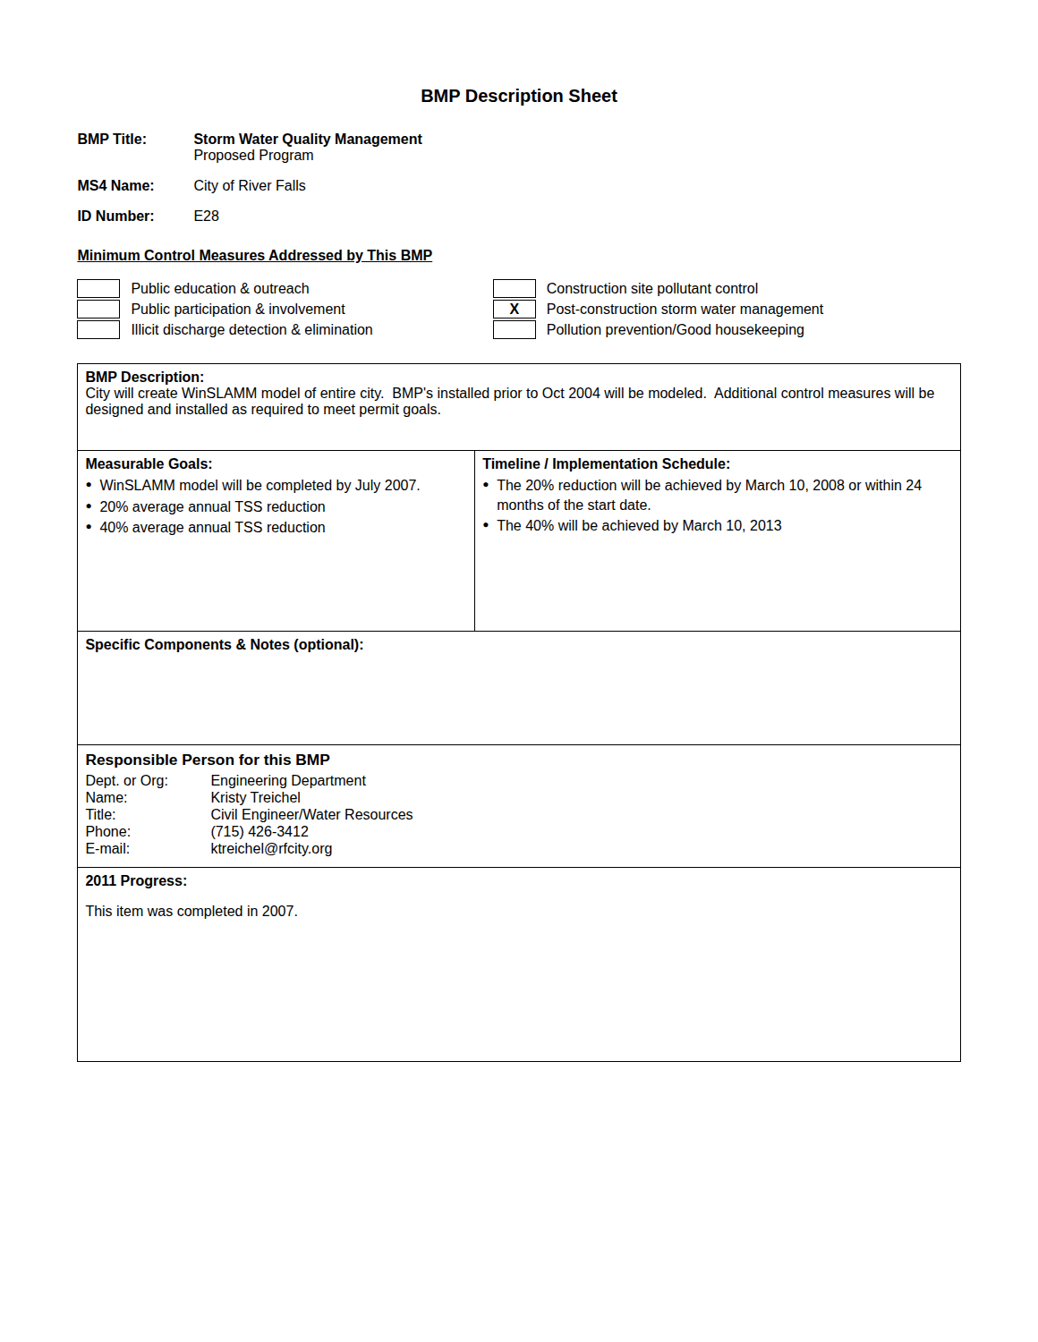BMP Description Sheet
BMP Title:
Storm Water Quality Management Proposed Program
MS4 Name:
City of River Falls
ID Number:
E28
Minimum Control Measures Addressed by This BMP
| | Public education & outreach | | Construction site pollutant control |
| | Public participation & involvement | X | Post-construction storm water management |
| | Illicit discharge detection & elimination | | Pollution prevention/Good housekeeping |
| BMP Description: City will create WinSLAMM model of entire city. BMP's installed prior to Oct 2004 will be modeled. Additional control measures will be designed and installed as required to meet permit goals. |
| Measurable Goals: WinSLAMM model will be completed by July 2007. 20% average annual TSS reduction 40% average annual TSS reduction | Timeline / Implementation Schedule: The 20% reduction will be achieved by March 10, 2008 or within 24 months of the start date. The 40% will be achieved by March 10, 2013 |
| Specific Components & Notes (optional): |
| Responsible Person for this BMP / Dept. or Org: / Engineering Department / / Name: / Kristy Treichel / / Title: / Civil Engineer/Water Resources / / Phone: / (715) 426-3412 / / E-mail: / ktreichel@rfcity.org / |
| 2011 Progress: This item was completed in 2007. |